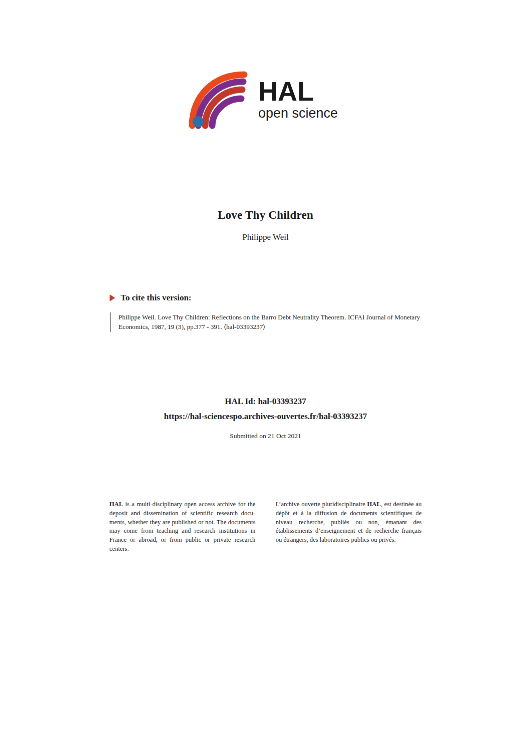HAL open science
Love Thy Children
Philippe Weil
To cite this version:
Philippe Weil. Love Thy Children: Reflections on the Barro Debt Neutrality Theorem. ICFAI Journal of Monetary Economics, 1987, 19 (3), pp.377 - 391. ⟨hal-03393237⟩
HAL Id: hal-03393237
https://hal-sciencespo.archives-ouvertes.fr/hal-03393237
Submitted on 21 Oct 2021
HAL is a multi-disciplinary open access archive for the deposit and dissemination of scientific research documents, whether they are published or not. The documents may come from teaching and research institutions in France or abroad, or from public or private research centers.
L’archive ouverte pluridisciplinaire HAL, est destinée au dépôt et à la diffusion de documents scientifiques de niveau recherche, publiés ou non, émanant des établissements d’enseignement et de recherche français ou étrangers, des laboratoires publics ou privés.